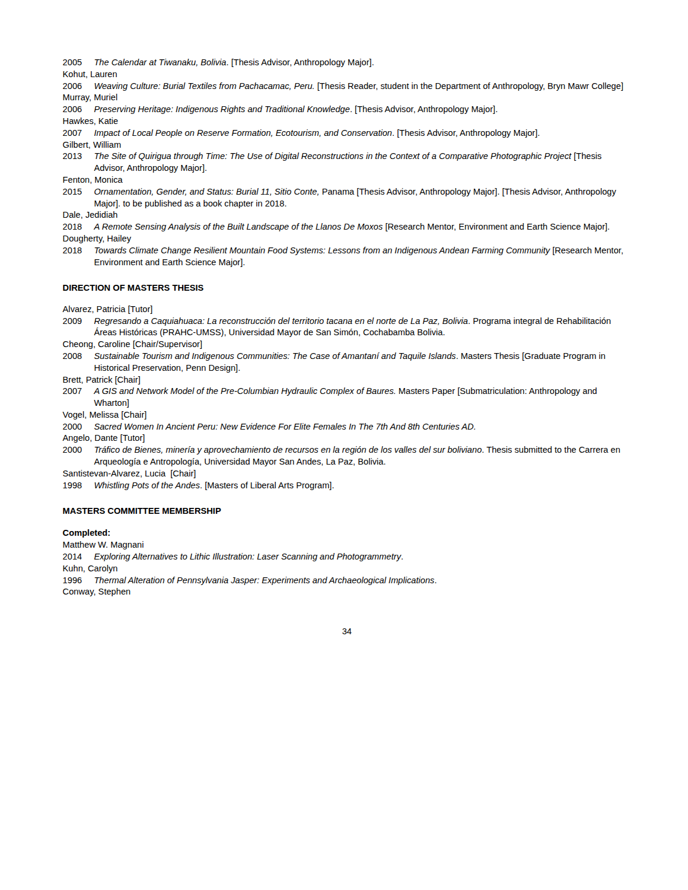2005 The Calendar at Tiwanaku, Bolivia. [Thesis Advisor, Anthropology Major].
Kohut, Lauren
2006 Weaving Culture: Burial Textiles from Pachacamac, Peru. [Thesis Reader, student in the Department of Anthropology, Bryn Mawr College]
Murray, Muriel
2006 Preserving Heritage: Indigenous Rights and Traditional Knowledge. [Thesis Advisor, Anthropology Major].
Hawkes, Katie
2007 Impact of Local People on Reserve Formation, Ecotourism, and Conservation. [Thesis Advisor, Anthropology Major].
Gilbert, William
2013 The Site of Quirigua through Time: The Use of Digital Reconstructions in the Context of a Comparative Photographic Project [Thesis Advisor, Anthropology Major].
Fenton, Monica
2015 Ornamentation, Gender, and Status: Burial 11, Sitio Conte, Panama [Thesis Advisor, Anthropology Major]. [Thesis Advisor, Anthropology Major]. to be published as a book chapter in 2018.
Dale, Jedidiah
2018 A Remote Sensing Analysis of the Built Landscape of the Llanos De Moxos [Research Mentor, Environment and Earth Science Major].
Dougherty, Hailey
2018 Towards Climate Change Resilient Mountain Food Systems: Lessons from an Indigenous Andean Farming Community [Research Mentor, Environment and Earth Science Major].
DIRECTION OF MASTERS THESIS
Alvarez, Patricia [Tutor]
2009 Regresando a Caquiahuaca: La reconstrucción del territorio tacana en el norte de La Paz, Bolivia. Programa integral de Rehabilitación Áreas Históricas (PRAHC-UMSS), Universidad Mayor de San Simón, Cochabamba Bolivia.
Cheong, Caroline [Chair/Supervisor]
2008 Sustainable Tourism and Indigenous Communities: The Case of Amantaní and Taquile Islands. Masters Thesis [Graduate Program in Historical Preservation, Penn Design].
Brett, Patrick [Chair]
2007 A GIS and Network Model of the Pre-Columbian Hydraulic Complex of Baures. Masters Paper [Submatriculation: Anthropology and Wharton]
Vogel, Melissa [Chair]
2000 Sacred Women In Ancient Peru: New Evidence For Elite Females In The 7th And 8th Centuries AD.
Angelo, Dante [Tutor]
2000 Tráfico de Bienes, minería y aprovechamiento de recursos en la región de los valles del sur boliviano. Thesis submitted to the Carrera en Arqueología e Antropología, Universidad Mayor San Andes, La Paz, Bolivia.
Santistevan-Alvarez, Lucia [Chair]
1998 Whistling Pots of the Andes. [Masters of Liberal Arts Program].
MASTERS COMMITTEE MEMBERSHIP
Completed:
Matthew W. Magnani
2014 Exploring Alternatives to Lithic Illustration: Laser Scanning and Photogrammetry.
Kuhn, Carolyn
1996 Thermal Alteration of Pennsylvania Jasper: Experiments and Archaeological Implications.
Conway, Stephen
34